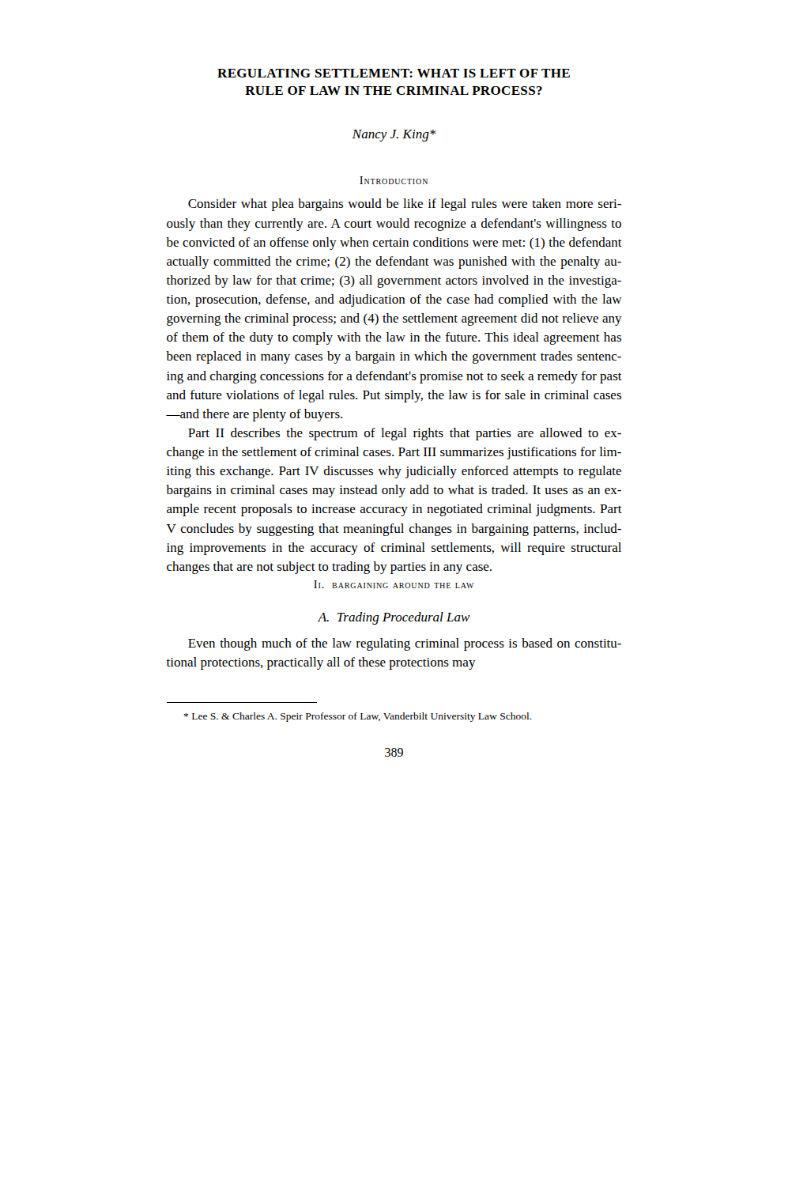Regulating Settlement: What Is Left of the
Rule of Law in the Criminal Process?
Nancy J. King*
Introduction
Consider what plea bargains would be like if legal rules were taken more seriously than they currently are. A court would recognize a defendant's willingness to be convicted of an offense only when certain conditions were met: (1) the defendant actually committed the crime; (2) the defendant was punished with the penalty authorized by law for that crime; (3) all government actors involved in the investigation, prosecution, defense, and adjudication of the case had complied with the law governing the criminal process; and (4) the settlement agreement did not relieve any of them of the duty to comply with the law in the future. This ideal agreement has been replaced in many cases by a bargain in which the government trades sentencing and charging concessions for a defendant's promise not to seek a remedy for past and future violations of legal rules. Put simply, the law is for sale in criminal cases—and there are plenty of buyers.
Part II describes the spectrum of legal rights that parties are allowed to exchange in the settlement of criminal cases. Part III summarizes justifications for limiting this exchange. Part IV discusses why judicially enforced attempts to regulate bargains in criminal cases may instead only add to what is traded. It uses as an example recent proposals to increase accuracy in negotiated criminal judgments. Part V concludes by suggesting that meaningful changes in bargaining patterns, including improvements in the accuracy of criminal settlements, will require structural changes that are not subject to trading by parties in any case.
II. Bargaining Around the Law
A. Trading Procedural Law
Even though much of the law regulating criminal process is based on constitutional protections, practically all of these protections may
* Lee S. & Charles A. Speir Professor of Law, Vanderbilt University Law School.
389